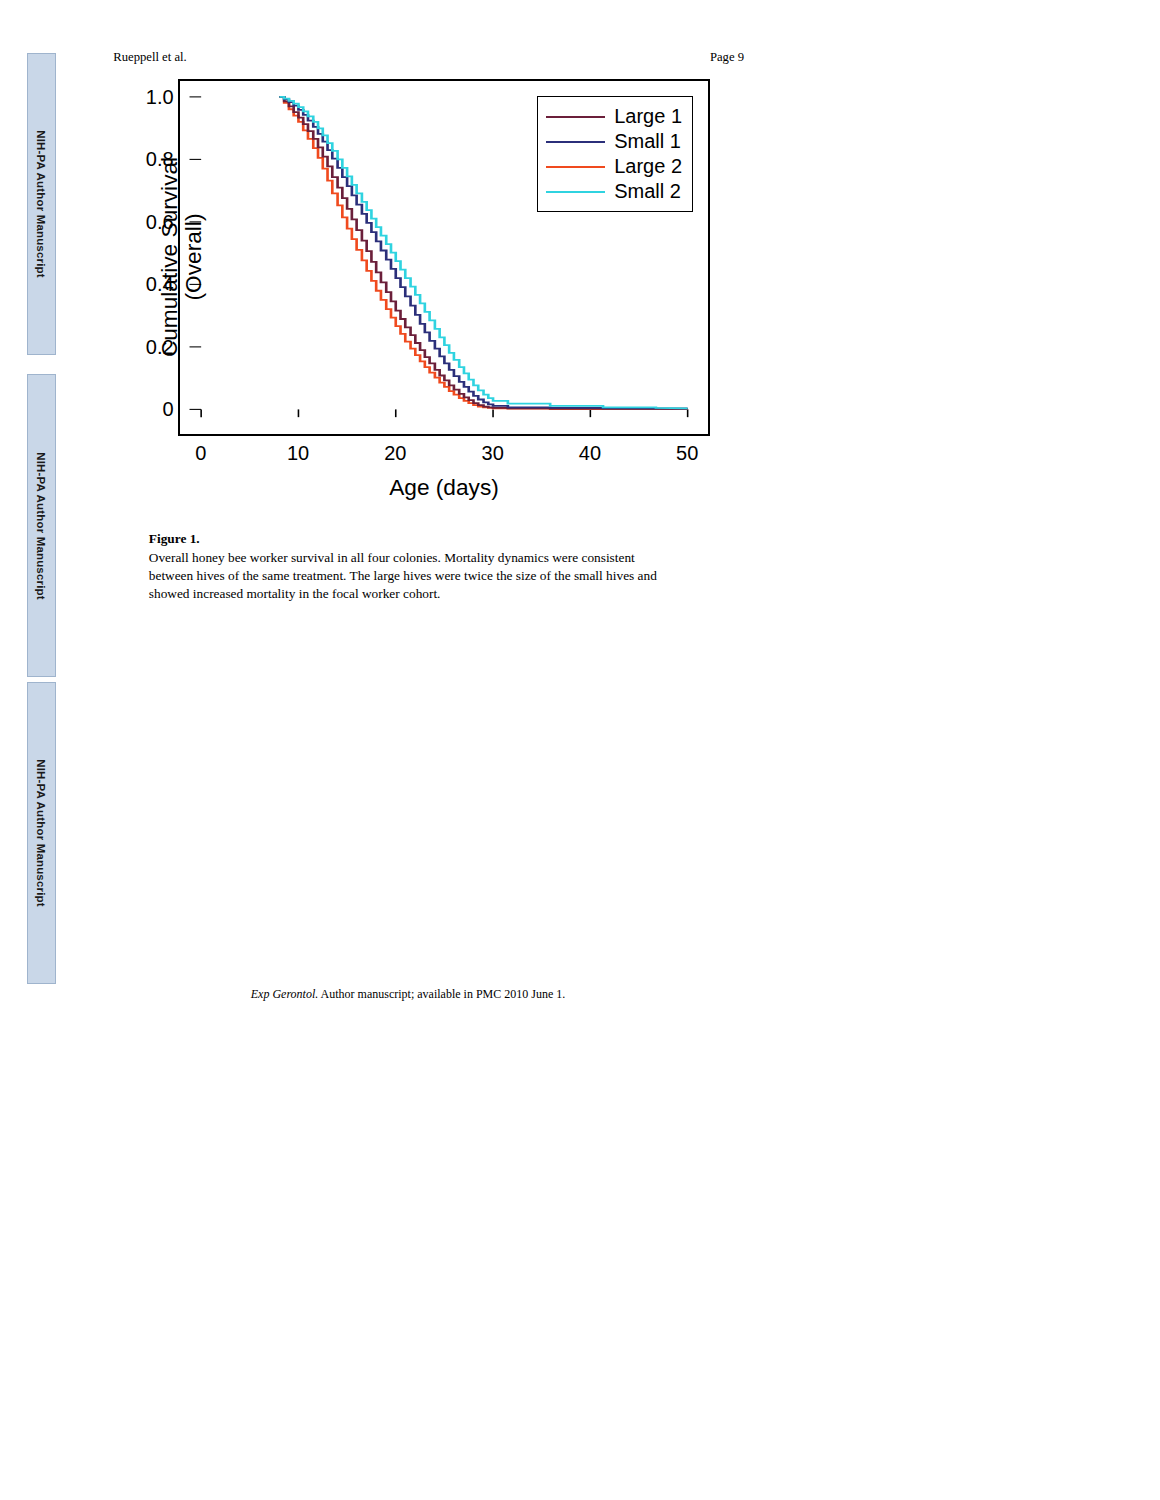NIH-PA Author Manuscript
NIH-PA Author Manuscript
NIH-PA Author Manuscript
Rueppell et al. Page 9
Cumulative Survival(Overall)
1.0
0.8
0.6
0.4
0.2
0
0
10
20
30
40
50
Age (days)
Large 1
Small 1
Large 2
Small 2
Figure 1.
Overall honey bee worker survival in all four colonies. Mortality dynamics were consistent between hives of the same treatment. The large hives were twice the size of the small hives and showed increased mortality in the focal worker cohort.
Exp Gerontol. Author manuscript; available in PMC 2010 June 1.